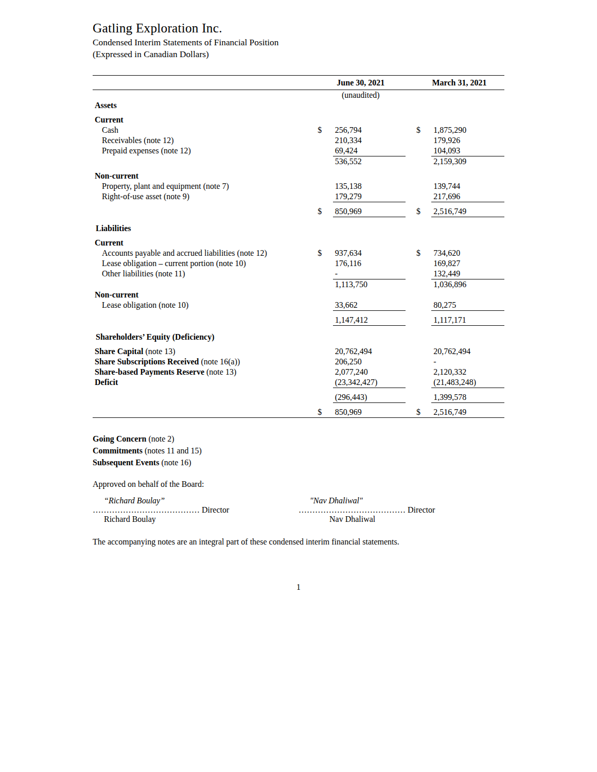Gatling Exploration Inc.
Condensed Interim Statements of Financial Position
(Expressed in Canadian Dollars)
| | June 30, 2021 | | March 31, 2021 |
| | (unaudited) | | |
| Assets | | | | | |
| Current | | | | | |
| Cash | $ | 256,794 | | $ | 1,875,290 |
| Receivables (note 12) | | 210,334 | | | 179,926 |
| Prepaid expenses (note 12) | | 69,424 | | | 104,093 |
| | | 536,552 | | | 2,159,309 |
| Non-current | | | | | |
| Property, plant and equipment (note 7) | | 135,138 | | | 139,744 |
| Right-of-use asset (note 9) | | 179,279 | | | 217,696 |
| | $ | 850,969 | | $ | 2,516,749 |
| Liabilities | | | | | |
| Current | | | | | |
| Accounts payable and accrued liabilities (note 12) | $ | 937,634 | | $ | 734,620 |
| Lease obligation – current portion (note 10) | | 176,116 | | | 169,827 |
| Other liabilities (note 11) | | - | | | 132,449 |
| | | 1,113,750 | | | 1,036,896 |
| Non-current | | | | | |
| Lease obligation (note 10) | | 33,662 | | | 80,275 |
| | | 1,147,412 | | | 1,117,171 |
| Shareholders’ Equity (Deficiency) | | | | | |
| Share Capital (note 13) | | 20,762,494 | | | 20,762,494 |
| Share Subscriptions Received (note 16(a)) | | 206,250 | | | - |
| Share-based Payments Reserve (note 13) | | 2,077,240 | | | 2,120,332 |
| Deficit | | (23,342,427) | | | (21,483,248) |
| | | (296,443) | | | 1,399,578 |
| | $ | 850,969 | | $ | 2,516,749 |
Going Concern (note 2)
Commitments (notes 11 and 15)
Subsequent Events (note 16)
Approved on behalf of the Board:
| “Richard Boulay” | | "Nav Dhaliwal" | |
| ………………………………… Director | | ………………………………… Director | |
| Richard Boulay | | Nav Dhaliwal | |
The accompanying notes are an integral part of these condensed interim financial statements.
1